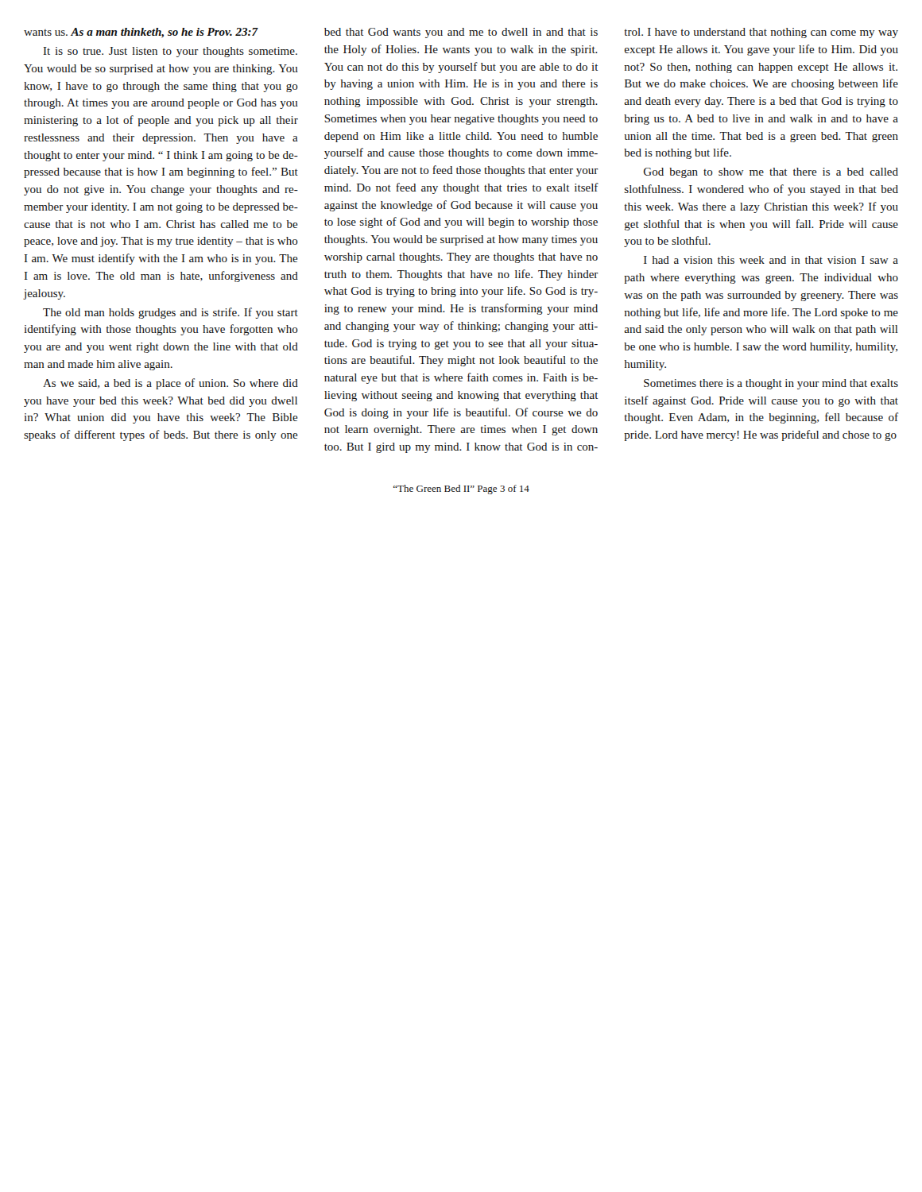wants us. As a man thinketh, so he is Prov. 23:7
It is so true. Just listen to your thoughts sometime. You would be so surprised at how you are thinking. You know, I have to go through the same thing that you go through. At times you are around people or God has you ministering to a lot of people and you pick up all their restlessness and their depression. Then you have a thought to enter your mind. “ I think I am going to be depressed because that is how I am beginning to feel.” But you do not give in. You change your thoughts and remember your identity. I am not going to be depressed because that is not who I am. Christ has called me to be peace, love and joy. That is my true identity – that is who I am. We must identify with the I am who is in you. The I am is love. The old man is hate, unforgiveness and jealousy.
The old man holds grudges and is strife. If you start identifying with those thoughts you have forgotten who you are and you went right down the line with that old man and made him alive again.
As we said, a bed is a place of union. So where did you have your bed this week? What bed did you dwell in? What union did you have this week? The Bible speaks of different types of beds. But there is only one bed that God wants you and me to dwell in and that is the Holy of Holies. He wants you to walk in the spirit. You can not do this by yourself but you are able to do it by having a union with Him. He is in you and there is nothing impossible with God. Christ is your strength. Sometimes when you hear negative thoughts you need to depend on Him like a little child. You need to humble yourself and cause those thoughts to come down immediately. You are not to feed those thoughts that enter your mind. Do not feed any thought that tries to exalt itself against the knowledge of God because it will cause you to lose sight of God and you will begin to worship those thoughts. You would be surprised at how many times you worship carnal thoughts. They are thoughts that have no truth to them. Thoughts that have no life. They hinder what God is trying to bring into your life. So God is trying to renew your mind. He is transforming your mind and changing your way of thinking; changing your attitude. God is trying to get you to see that all your situations are beautiful. They might not look beautiful to the natural eye but that is where faith comes in. Faith is believing without seeing and knowing that everything that God is doing in your life is beautiful. Of course we do not learn overnight. There are times when I get down too. But I gird up my mind. I know that God is in control. I have to understand that nothing can come my way except He allows it. You gave your life to Him. Did you not? So then, nothing can happen except He allows it. But we do make choices. We are choosing between life and death every day. There is a bed that God is trying to bring us to. A bed to live in and walk in and to have a union all the time. That bed is a green bed. That green bed is nothing but life.
God began to show me that there is a bed called slothfulness. I wondered who of you stayed in that bed this week. Was there a lazy Christian this week? If you get slothful that is when you will fall. Pride will cause you to be slothful.
I had a vision this week and in that vision I saw a path where everything was green. The individual who was on the path was surrounded by greenery. There was nothing but life, life and more life. The Lord spoke to me and said the only person who will walk on that path will be one who is humble. I saw the word humility, humility, humility.
Sometimes there is a thought in your mind that exalts itself against God. Pride will cause you to go with that thought. Even Adam, in the beginning, fell because of pride. Lord have mercy! He was prideful and chose to go
“The Green Bed II” Page 3 of 14